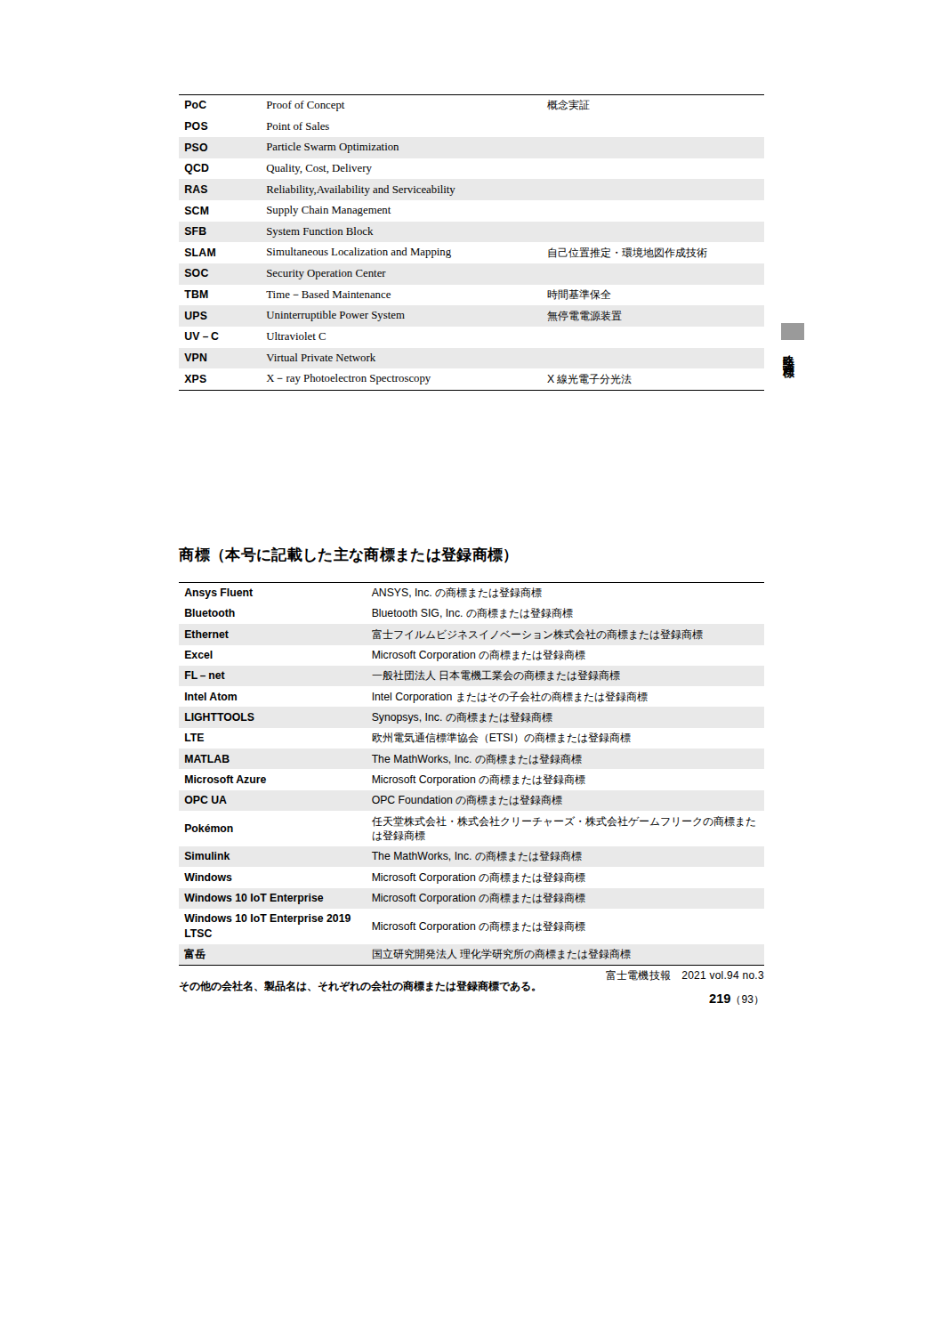| PoC | Proof of Concept | 概念実証 |
| POS | Point of Sales | |
| PSO | Particle Swarm Optimization | |
| QCD | Quality, Cost, Delivery | |
| RAS | Reliability,Availability and Serviceability | |
| SCM | Supply Chain Management | |
| SFB | System Function Block | |
| SLAM | Simultaneous Localization and Mapping | 自己位置推定・環境地図作成技術 |
| SOC | Security Operation Center | |
| TBM | Time－Based Maintenance | 時間基準保全 |
| UPS | Uninterruptible Power System | 無停電電源装置 |
| UV－C | Ultraviolet C | |
| VPN | Virtual Private Network | |
| XPS | X－ray Photoelectron Spectroscopy | X 線光電子分光法 |
商標（本号に記載した主な商標または登録商標）
| Ansys Fluent | ANSYS, Inc. の商標または登録商標 |
| Bluetooth | Bluetooth SIG, Inc. の商標または登録商標 |
| Ethernet | 富士フイルムビジネスイノベーション株式会社の商標または登録商標 |
| Excel | Microsoft Corporation の商標または登録商標 |
| FL－net | 一般社団法人 日本電機工業会の商標または登録商標 |
| Intel Atom | Intel Corporation またはその子会社の商標または登録商標 |
| LIGHTTOOLS | Synopsys, Inc. の商標または登録商標 |
| LTE | 欧州電気通信標準協会（ETSI）の商標または登録商標 |
| MATLAB | The MathWorks, Inc. の商標または登録商標 |
| Microsoft Azure | Microsoft Corporation の商標または登録商標 |
| OPC UA | OPC Foundation の商標または登録商標 |
| Pokémon | 任天堂株式会社・株式会社クリーチャーズ・株式会社ゲームフリークの商標または登録商標 |
| Simulink | The MathWorks, Inc. の商標または登録商標 |
| Windows | Microsoft Corporation の商標または登録商標 |
| Windows 10 IoT Enterprise | Microsoft Corporation の商標または登録商標 |
| Windows 10 IoT Enterprise 2019 LTSC | Microsoft Corporation の商標または登録商標 |
| 富岳 | 国立研究開発法人 理化学研究所の商標または登録商標 |
その他の会社名、製品名は、それぞれの会社の商標または登録商標である。
略語・商標
富士電機技報　2021 vol.94 no.3
219（93）